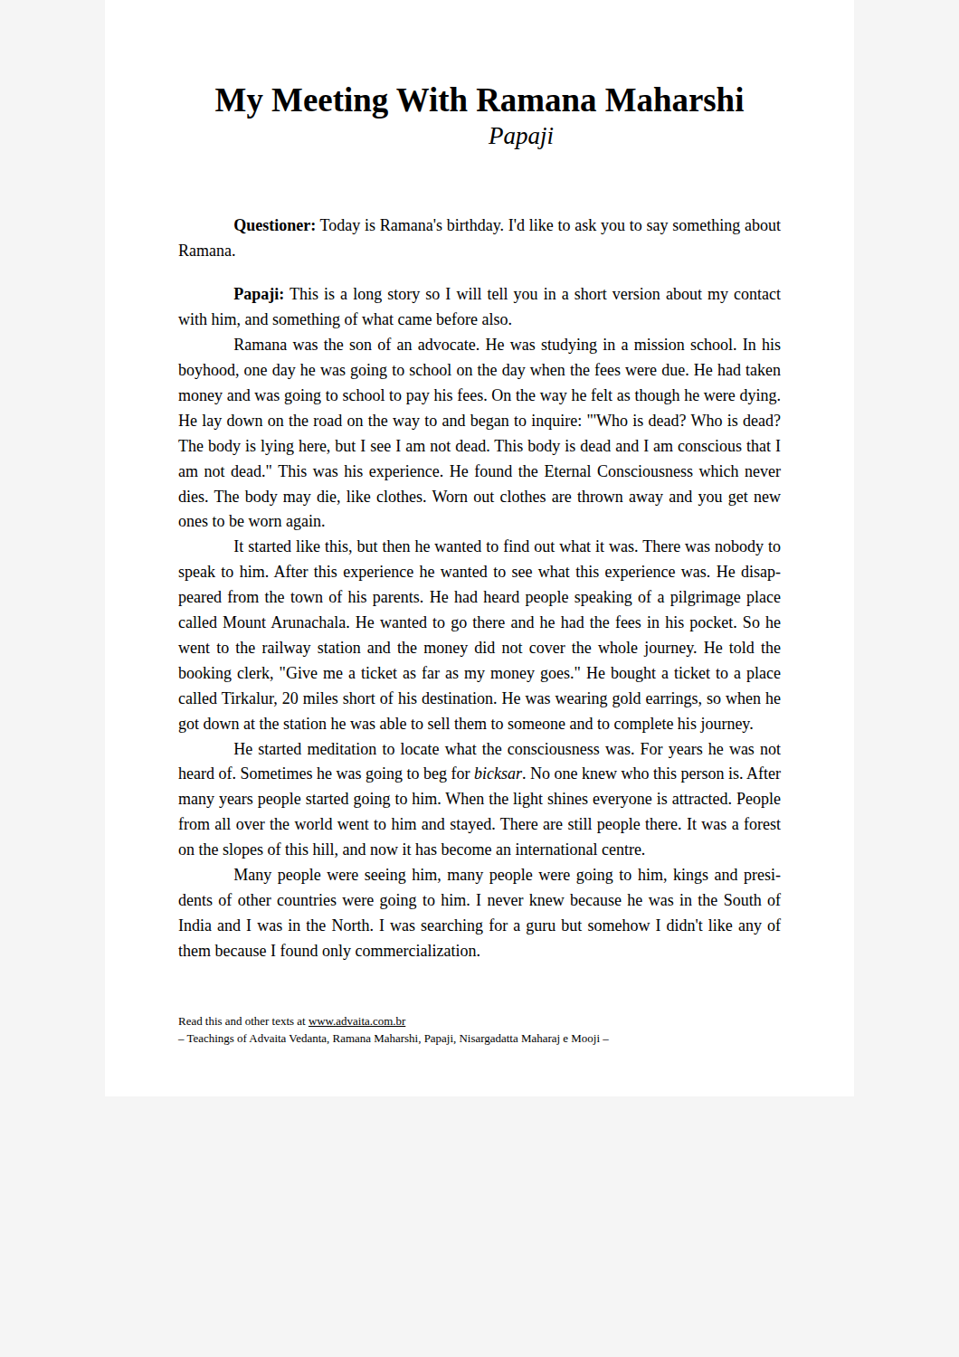My Meeting With Ramana Maharshi
Papaji
Questioner: Today is Ramana's birthday. I'd like to ask you to say something about Ramana.
Papaji: This is a long story so I will tell you in a short version about my contact with him, and something of what came before also.
Ramana was the son of an advocate. He was studying in a mission school. In his boyhood, one day he was going to school on the day when the fees were due. He had taken money and was going to school to pay his fees. On the way he felt as though he were dying. He lay down on the road on the way to and began to inquire: "'Who is dead? Who is dead? The body is lying here, but I see I am not dead. This body is dead and I am conscious that I am not dead." This was his experience. He found the Eternal Consciousness which never dies. The body may die, like clothes. Worn out clothes are thrown away and you get new ones to be worn again.
It started like this, but then he wanted to find out what it was. There was nobody to speak to him. After this experience he wanted to see what this experience was. He disappeared from the town of his parents. He had heard people speaking of a pilgrimage place called Mount Arunachala. He wanted to go there and he had the fees in his pocket. So he went to the railway station and the money did not cover the whole journey. He told the booking clerk, "Give me a ticket as far as my money goes." He bought a ticket to a place called Tirkalur, 20 miles short of his destination. He was wearing gold earrings, so when he got down at the station he was able to sell them to someone and to complete his journey.
He started meditation to locate what the consciousness was. For years he was not heard of. Sometimes he was going to beg for bicksar. No one knew who this person is. After many years people started going to him. When the light shines everyone is attracted. People from all over the world went to him and stayed. There are still people there. It was a forest on the slopes of this hill, and now it has become an international centre.
Many people were seeing him, many people were going to him, kings and presidents of other countries were going to him. I never knew because he was in the South of India and I was in the North. I was searching for a guru but somehow I didn't like any of them because I found only commercialization.
Read this and other texts at www.advaita.com.br – Teachings of Advaita Vedanta, Ramana Maharshi, Papaji, Nisargadatta Maharaj e Mooji –